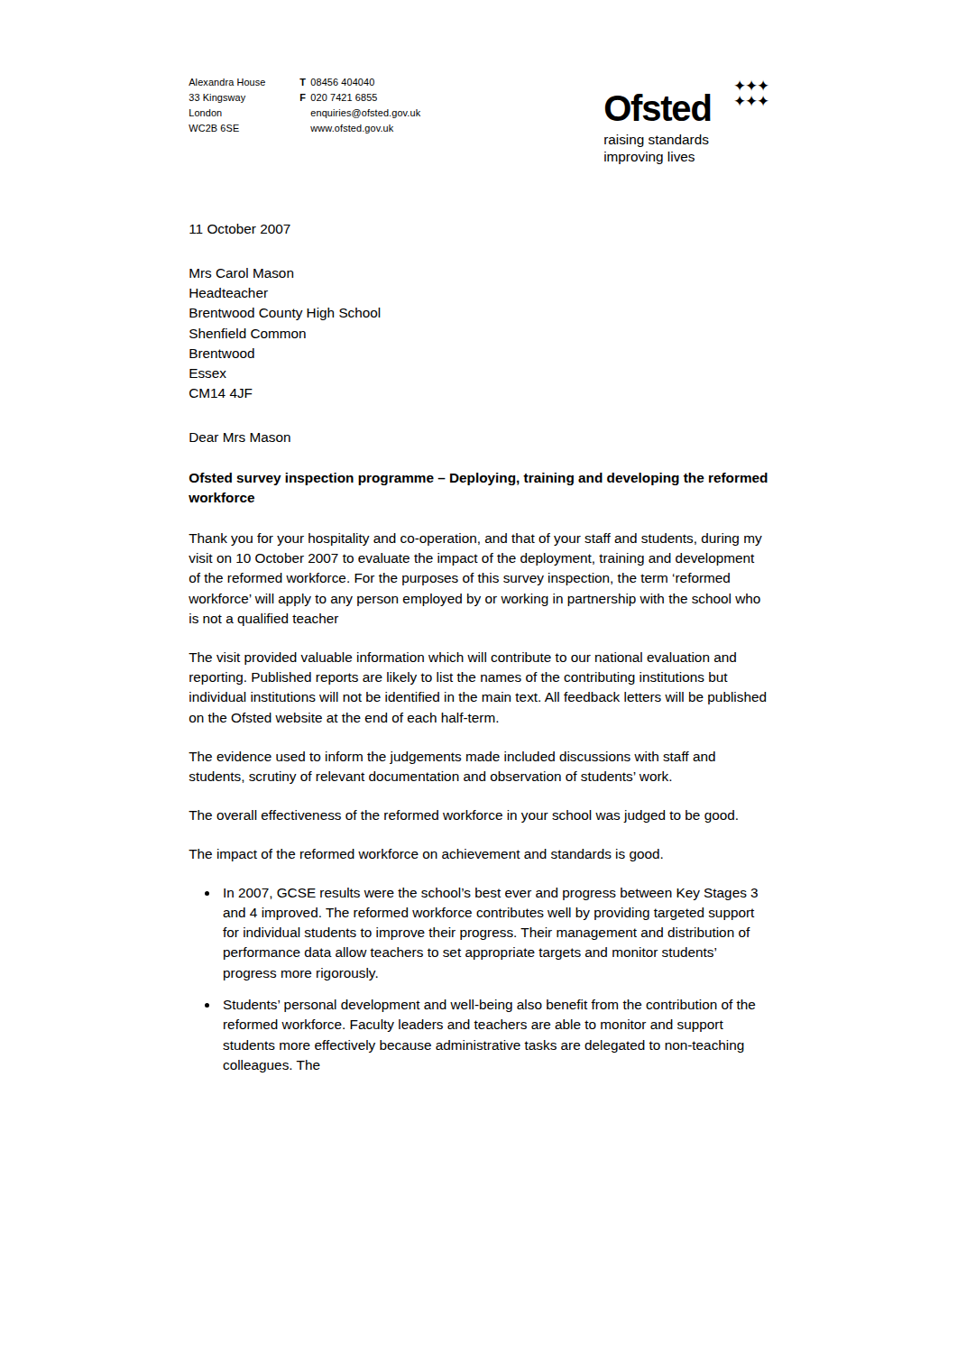Alexandra House
33 Kingsway
London
WC2B 6SE
T08456 404040
F020 7421 6855
enquiries@ofsted.gov.uk
www.ofsted.gov.uk
✦✦✦
✦✦✦ Ofsted raising standards
improving lives
11 October 2007
Mrs Carol Mason
Headteacher
Brentwood County High School
Shenfield Common
Brentwood
Essex
CM14 4JF
Dear Mrs Mason
Ofsted survey inspection programme – Deploying, training and developing the reformed workforce
Thank you for your hospitality and co-operation, and that of your staff and students, during my visit on 10 October 2007 to evaluate the impact of the deployment, training and development of the reformed workforce. For the purposes of this survey inspection, the term ‘reformed workforce’ will apply to any person employed by or working in partnership with the school who is not a qualified teacher
The visit provided valuable information which will contribute to our national evaluation and reporting. Published reports are likely to list the names of the contributing institutions but individual institutions will not be identified in the main text. All feedback letters will be published on the Ofsted website at the end of each half-term.
The evidence used to inform the judgements made included discussions with staff and students, scrutiny of relevant documentation and observation of students’ work.
The overall effectiveness of the reformed workforce in your school was judged to be good.
The impact of the reformed workforce on achievement and standards is good.
In 2007, GCSE results were the school’s best ever and progress between Key Stages 3 and 4 improved. The reformed workforce contributes well by providing targeted support for individual students to improve their progress. Their management and distribution of performance data allow teachers to set appropriate targets and monitor students’ progress more rigorously.
Students’ personal development and well-being also benefit from the contribution of the reformed workforce. Faculty leaders and teachers are able to monitor and support students more effectively because administrative tasks are delegated to non-teaching colleagues. The